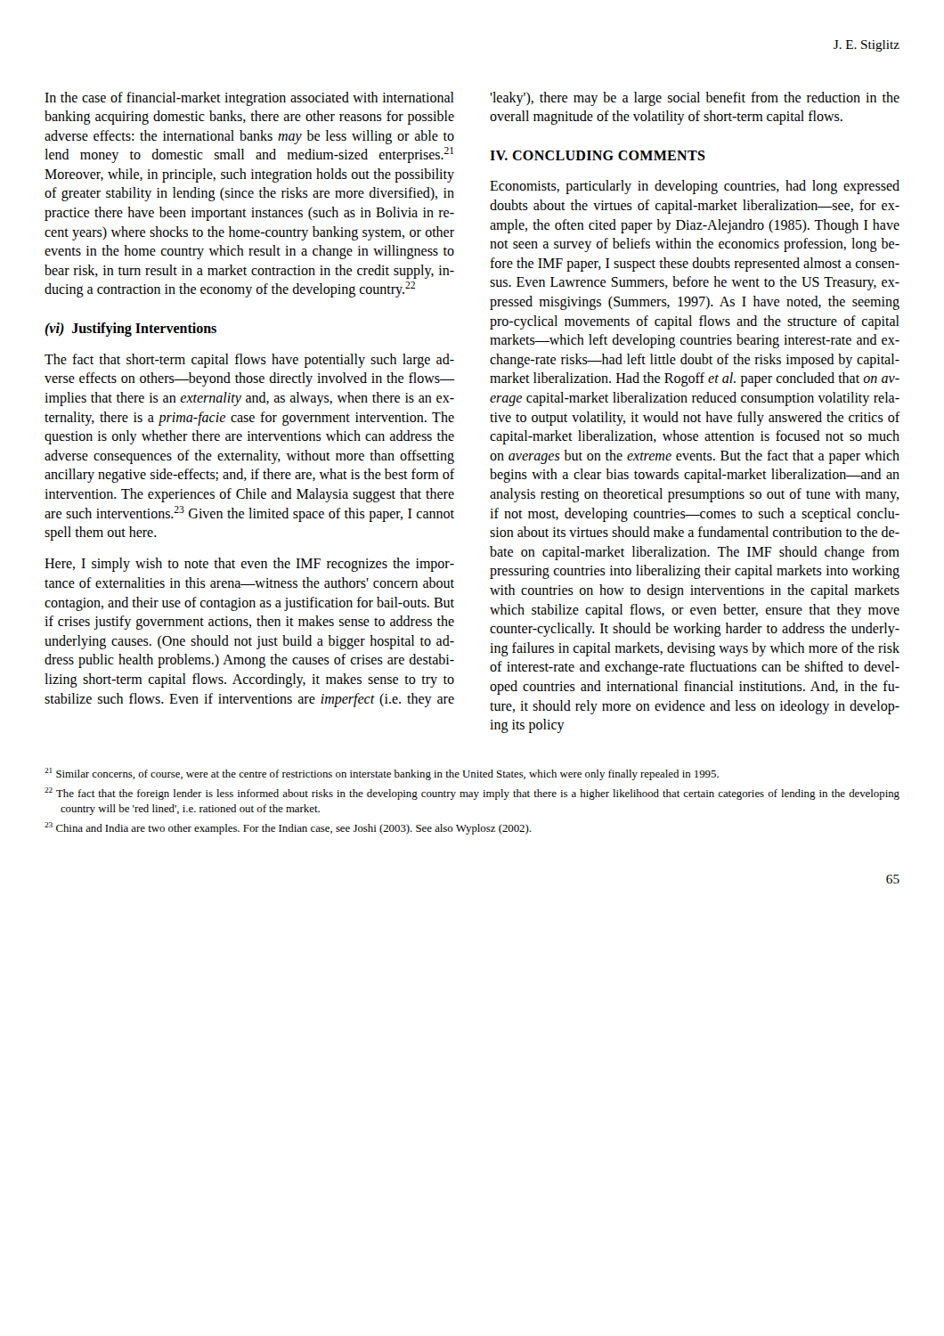J. E. Stiglitz
In the case of financial-market integration associated with international banking acquiring domestic banks, there are other reasons for possible adverse effects: the international banks may be less willing or able to lend money to domestic small and medium-sized enterprises.21 Moreover, while, in principle, such integration holds out the possibility of greater stability in lending (since the risks are more diversified), in practice there have been important instances (such as in Bolivia in recent years) where shocks to the home-country banking system, or other events in the home country which result in a change in willingness to bear risk, in turn result in a market contraction in the credit supply, inducing a contraction in the economy of the developing country.22
(vi) Justifying Interventions
The fact that short-term capital flows have potentially such large adverse effects on others—beyond those directly involved in the flows—implies that there is an externality and, as always, when there is an externality, there is a prima-facie case for government intervention. The question is only whether there are interventions which can address the adverse consequences of the externality, without more than offsetting ancillary negative side-effects; and, if there are, what is the best form of intervention. The experiences of Chile and Malaysia suggest that there are such interventions.23 Given the limited space of this paper, I cannot spell them out here.
Here, I simply wish to note that even the IMF recognizes the importance of externalities in this arena—witness the authors' concern about contagion, and their use of contagion as a justification for bail-outs. But if crises justify government actions, then it makes sense to address the underlying causes. (One should not just build a bigger hospital to address public health problems.) Among the causes of crises are destabilizing short-term capital flows. Accordingly, it makes sense to try to stabilize such flows. Even if interventions are imperfect (i.e. they are 'leaky'), there may be a large social benefit from the reduction in the overall magnitude of the volatility of short-term capital flows.
IV. CONCLUDING COMMENTS
Economists, particularly in developing countries, had long expressed doubts about the virtues of capital-market liberalization—see, for example, the often cited paper by Diaz-Alejandro (1985). Though I have not seen a survey of beliefs within the economics profession, long before the IMF paper, I suspect these doubts represented almost a consensus. Even Lawrence Summers, before he went to the US Treasury, expressed misgivings (Summers, 1997). As I have noted, the seeming pro-cyclical movements of capital flows and the structure of capital markets—which left developing countries bearing interest-rate and exchange-rate risks—had left little doubt of the risks imposed by capital-market liberalization. Had the Rogoff et al. paper concluded that on average capital-market liberalization reduced consumption volatility relative to output volatility, it would not have fully answered the critics of capital-market liberalization, whose attention is focused not so much on averages but on the extreme events. But the fact that a paper which begins with a clear bias towards capital-market liberalization—and an analysis resting on theoretical presumptions so out of tune with many, if not most, developing countries—comes to such a sceptical conclusion about its virtues should make a fundamental contribution to the debate on capital-market liberalization. The IMF should change from pressuring countries into liberalizing their capital markets into working with countries on how to design interventions in the capital markets which stabilize capital flows, or even better, ensure that they move counter-cyclically. It should be working harder to address the underlying failures in capital markets, devising ways by which more of the risk of interest-rate and exchange-rate fluctuations can be shifted to developed countries and international financial institutions. And, in the future, it should rely more on evidence and less on ideology in developing its policy
21 Similar concerns, of course, were at the centre of restrictions on interstate banking in the United States, which were only finally repealed in 1995.
22 The fact that the foreign lender is less informed about risks in the developing country may imply that there is a higher likelihood that certain categories of lending in the developing country will be 'red lined', i.e. rationed out of the market.
23 China and India are two other examples. For the Indian case, see Joshi (2003). See also Wyplosz (2002).
65